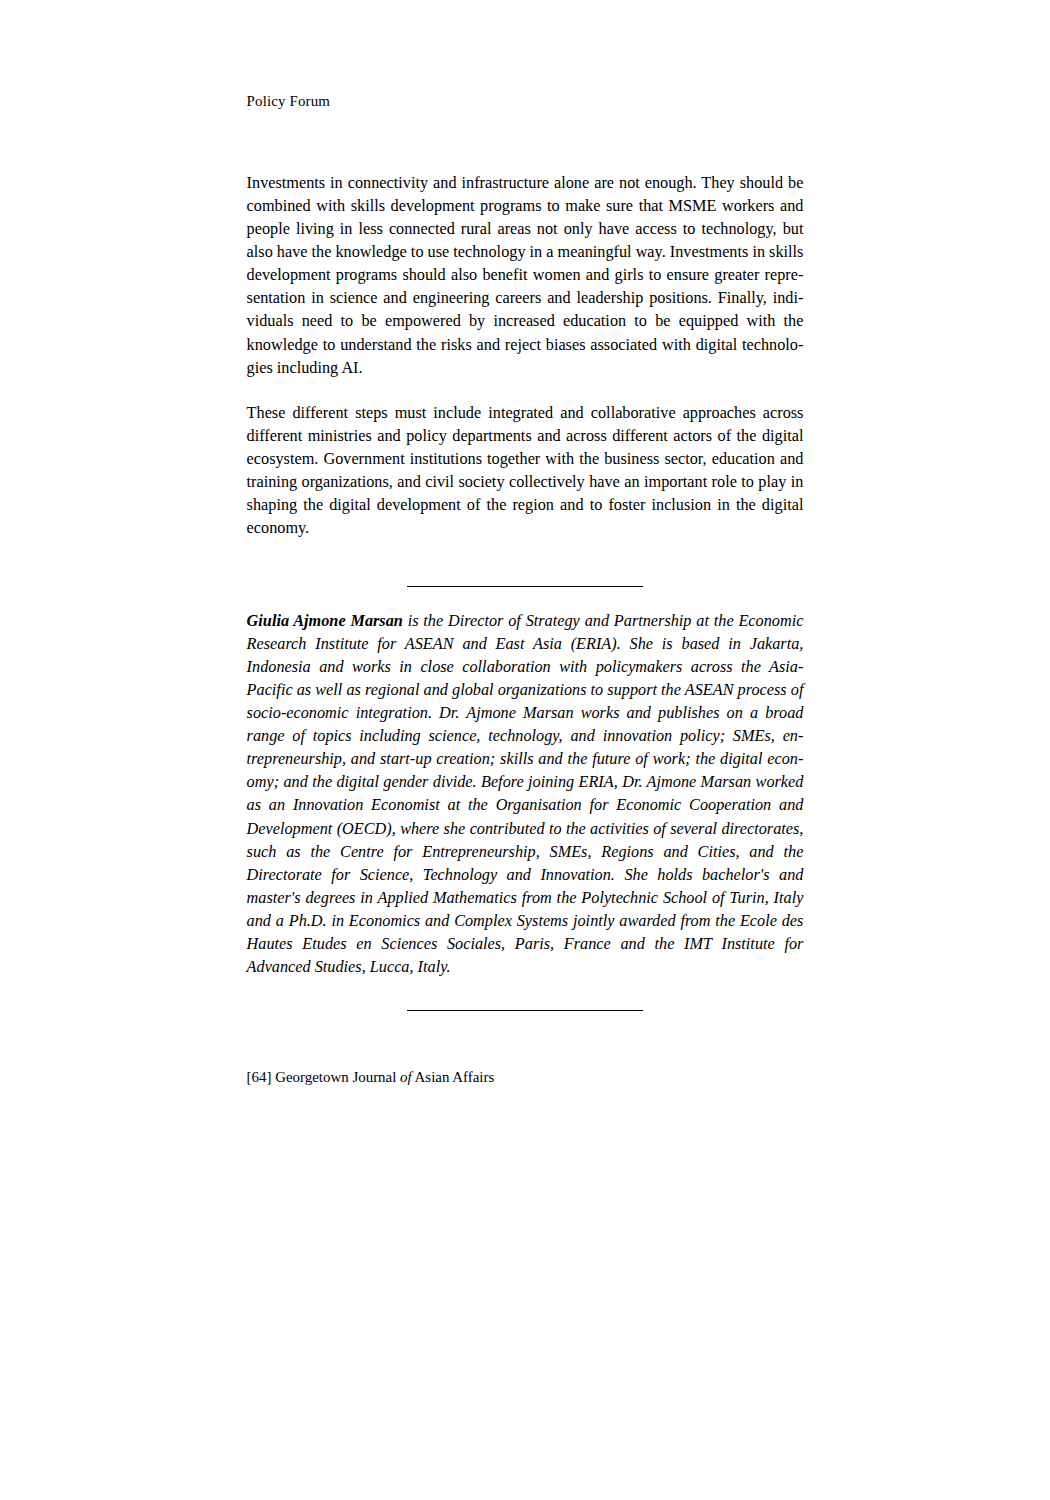Policy Forum
Investments in connectivity and infrastructure alone are not enough. They should be combined with skills development programs to make sure that MSME workers and people living in less connected rural areas not only have access to technology, but also have the knowledge to use technology in a meaningful way. Investments in skills development programs should also benefit women and girls to ensure greater representation in science and engineering careers and leadership positions. Finally, individuals need to be empowered by increased education to be equipped with the knowledge to understand the risks and reject biases associated with digital technologies including AI.
These different steps must include integrated and collaborative approaches across different ministries and policy departments and across different actors of the digital ecosystem. Government institutions together with the business sector, education and training organizations, and civil society collectively have an important role to play in shaping the digital development of the region and to foster inclusion in the digital economy.
Giulia Ajmone Marsan is the Director of Strategy and Partnership at the Economic Research Institute for ASEAN and East Asia (ERIA). She is based in Jakarta, Indonesia and works in close collaboration with policymakers across the Asia-Pacific as well as regional and global organizations to support the ASEAN process of socio-economic integration. Dr. Ajmone Marsan works and publishes on a broad range of topics including science, technology, and innovation policy; SMEs, entrepreneurship, and start-up creation; skills and the future of work; the digital economy; and the digital gender divide. Before joining ERIA, Dr. Ajmone Marsan worked as an Innovation Economist at the Organisation for Economic Cooperation and Development (OECD), where she contributed to the activities of several directorates, such as the Centre for Entrepreneurship, SMEs, Regions and Cities, and the Directorate for Science, Technology and Innovation. She holds bachelor's and master's degrees in Applied Mathematics from the Polytechnic School of Turin, Italy and a Ph.D. in Economics and Complex Systems jointly awarded from the Ecole des Hautes Etudes en Sciences Sociales, Paris, France and the IMT Institute for Advanced Studies, Lucca, Italy.
[64] Georgetown Journal of Asian Affairs